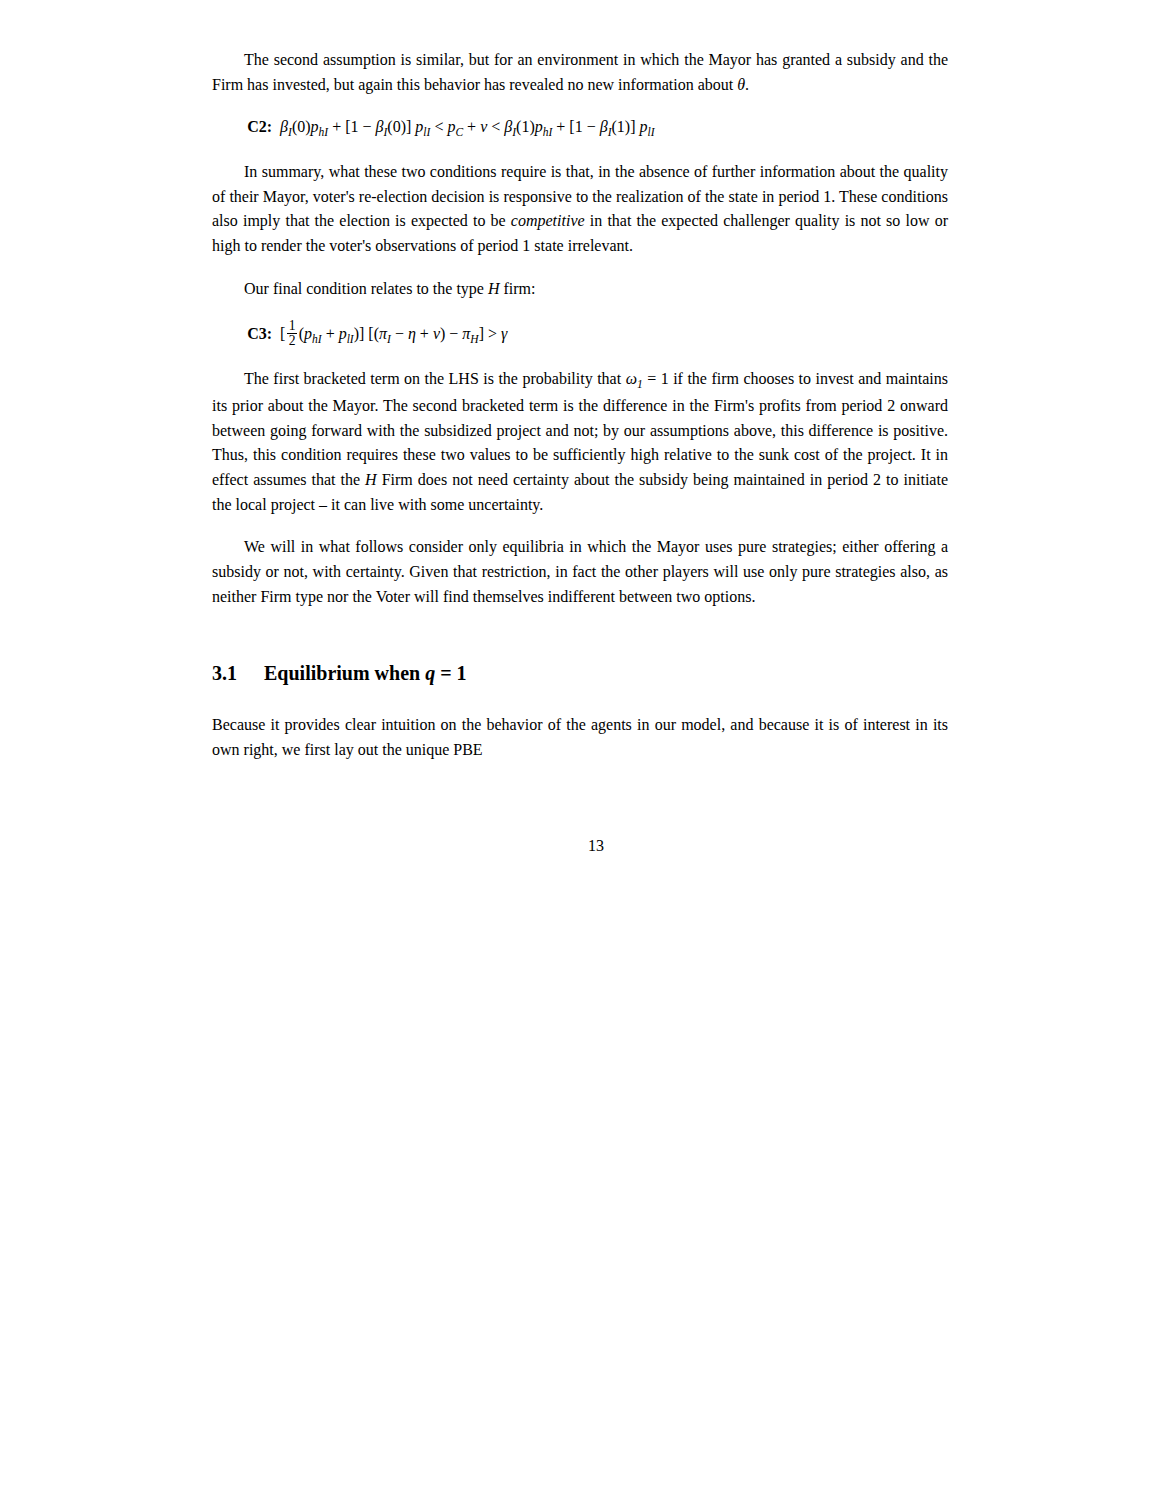The second assumption is similar, but for an environment in which the Mayor has granted a subsidy and the Firm has invested, but again this behavior has revealed no new information about θ.
C2: βI(0) phI + [1 − βI(0)] plI < pC + v < βI(1) phI + [1 − βI(1)] plI
In summary, what these two conditions require is that, in the absence of further information about the quality of their Mayor, voter's re-election decision is responsive to the realization of the state in period 1. These conditions also imply that the election is expected to be competitive in that the expected challenger quality is not so low or high to render the voter's observations of period 1 state irrelevant.
Our final condition relates to the type H firm:
C3: [12(phI + plI)] [(πI − η + v) − πH] > γ
The first bracketed term on the LHS is the probability that ω1 = 1 if the firm chooses to invest and maintains its prior about the Mayor. The second bracketed term is the difference in the Firm's profits from period 2 onward between going forward with the subsidized project and not; by our assumptions above, this difference is positive. Thus, this condition requires these two values to be sufficiently high relative to the sunk cost of the project. It in effect assumes that the H Firm does not need certainty about the subsidy being maintained in period 2 to initiate the local project – it can live with some uncertainty.
We will in what follows consider only equilibria in which the Mayor uses pure strategies; either offering a subsidy or not, with certainty. Given that restriction, in fact the other players will use only pure strategies also, as neither Firm type nor the Voter will find themselves indifferent between two options.
3.1 Equilibrium when q = 1
Because it provides clear intuition on the behavior of the agents in our model, and because it is of interest in its own right, we first lay out the unique PBE
13